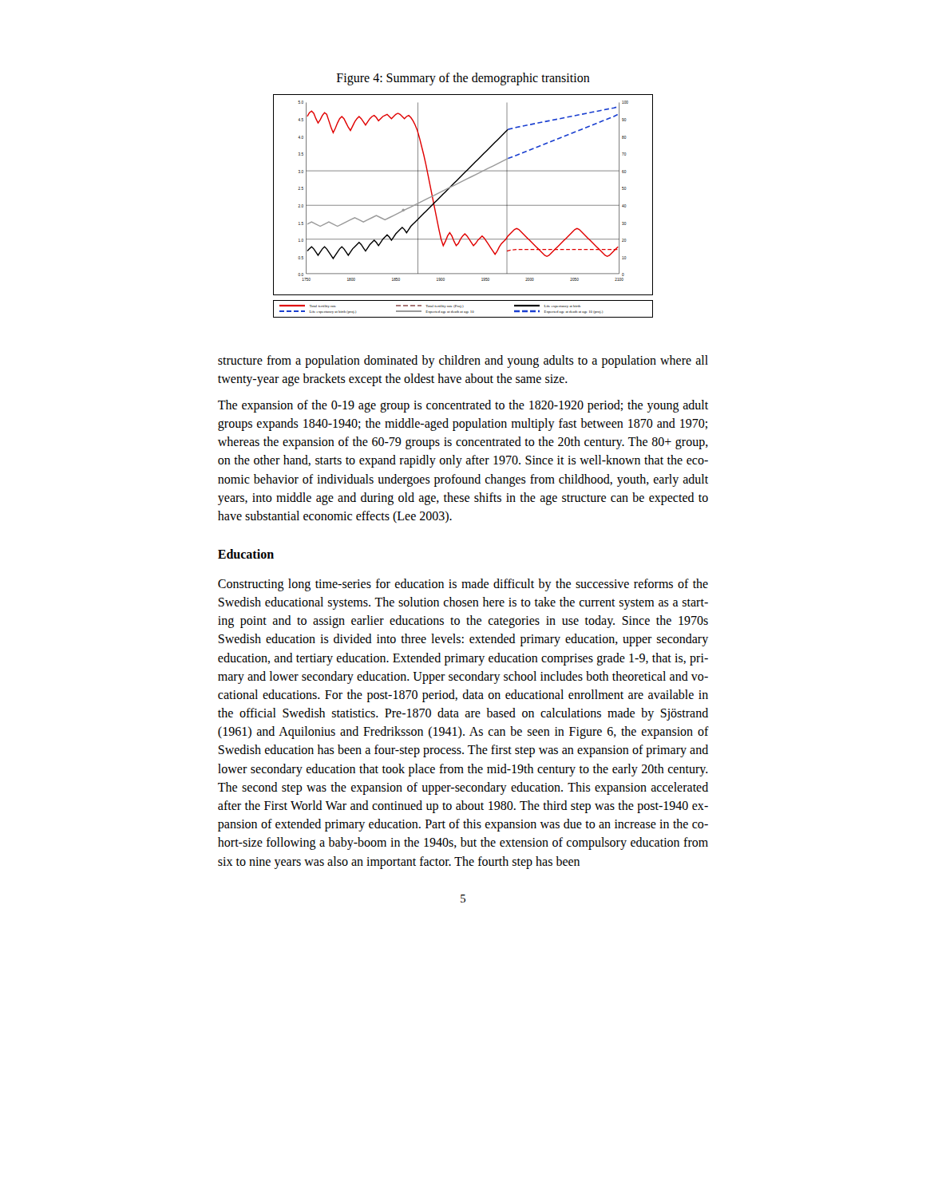Figure 4: Summary of the demographic transition
5.0 4.5 4.0 3.5 3.0 2.5 2.0 1.5 1.0 0.5 0.0 100 90 80 70 60 50 40 30 20 10 0 1750 1800 1850 1900 1950 2000 2050 2100
| | Total fertility rate | | Total fertility rate (Proj.) | | Life expectancy at birth |
| | Life expectancy at birth (proj.) | | Expected age at death at age 10 | | Expected age at death at age 10 (proj.) |
structure from a population dominated by children and young adults to a population where all twenty-year age brackets except the oldest have about the same size.
The expansion of the 0-19 age group is concentrated to the 1820-1920 period; the young adult groups expands 1840-1940; the middle-aged population multiply fast between 1870 and 1970; whereas the expansion of the 60-79 groups is concentrated to the 20th century. The 80+ group, on the other hand, starts to expand rapidly only after 1970. Since it is well-known that the economic behavior of individuals undergoes profound changes from childhood, youth, early adult years, into middle age and during old age, these shifts in the age structure can be expected to have substantial economic effects (Lee 2003).
Education
Constructing long time-series for education is made difficult by the successive reforms of the Swedish educational systems. The solution chosen here is to take the current system as a starting point and to assign earlier educations to the categories in use today. Since the 1970s Swedish education is divided into three levels: extended primary education, upper secondary education, and tertiary education. Extended primary education comprises grade 1-9, that is, primary and lower secondary education. Upper secondary school includes both theoretical and vocational educations. For the post-1870 period, data on educational enrollment are available in the official Swedish statistics. Pre-1870 data are based on calculations made by Sjöstrand (1961) and Aquilonius and Fredriksson (1941). As can be seen in Figure 6, the expansion of Swedish education has been a four-step process. The first step was an expansion of primary and lower secondary education that took place from the mid-19th century to the early 20th century. The second step was the expansion of upper-secondary education. This expansion accelerated after the First World War and continued up to about 1980. The third step was the post-1940 expansion of extended primary education. Part of this expansion was due to an increase in the cohort-size following a baby-boom in the 1940s, but the extension of compulsory education from six to nine years was also an important factor. The fourth step has been
5